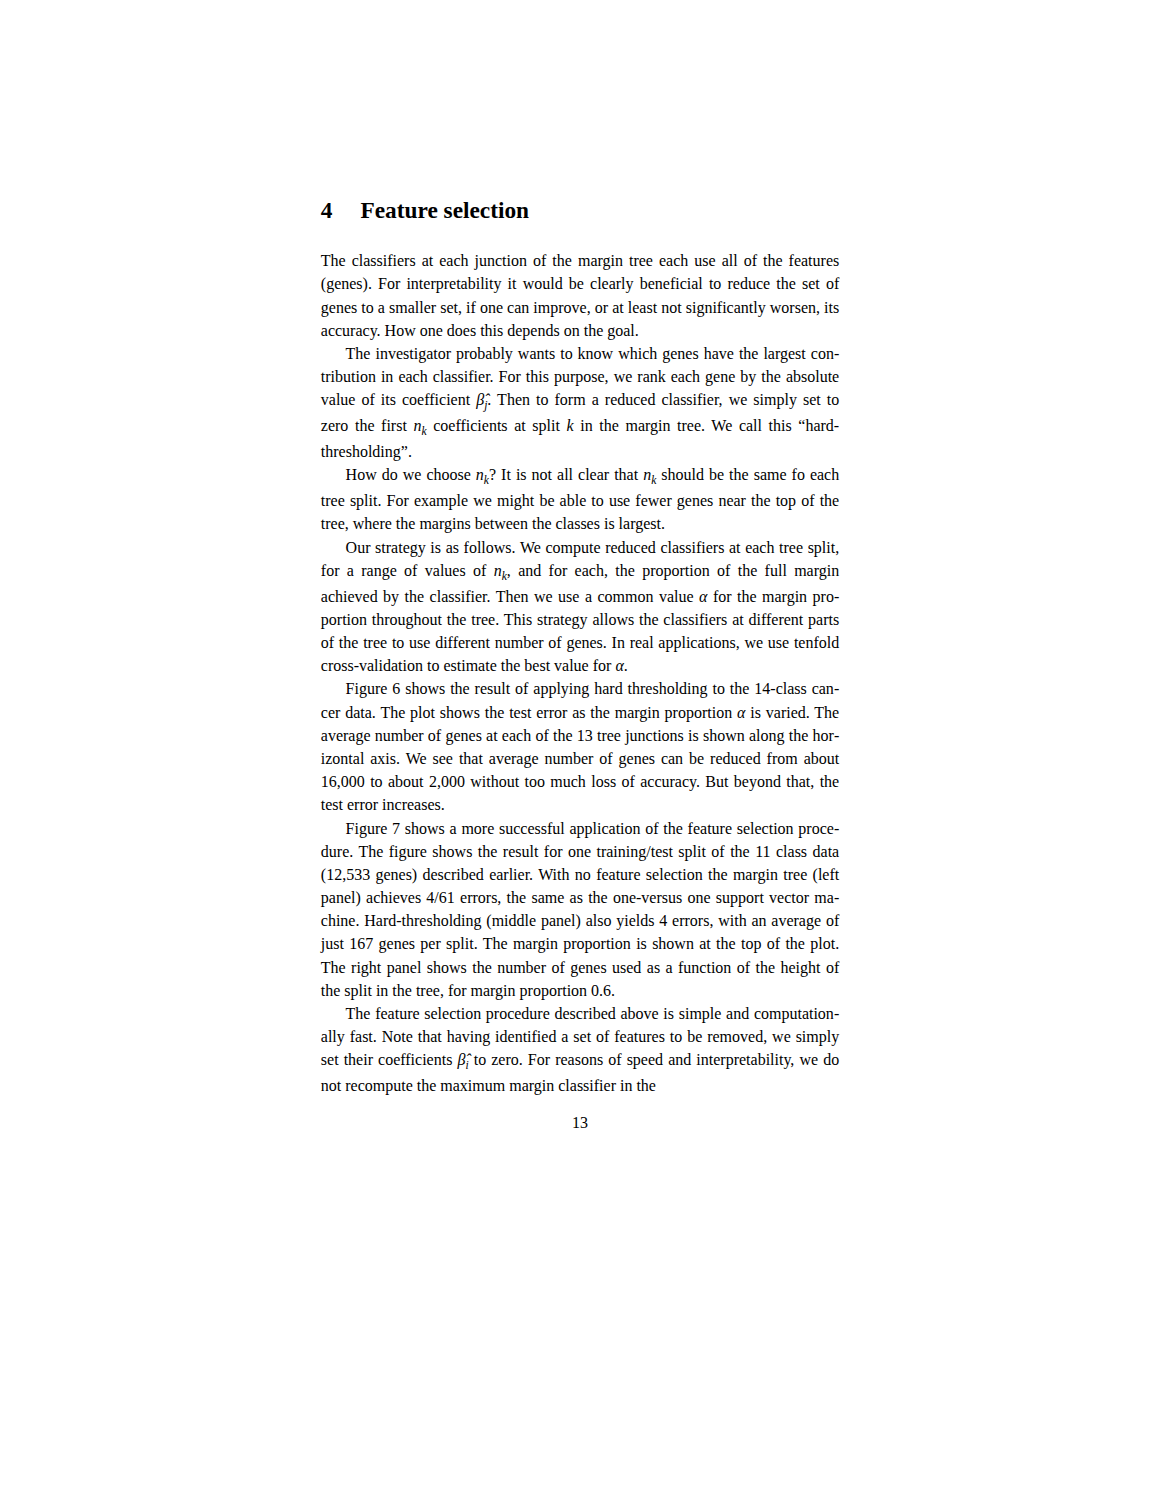4 Feature selection
The classifiers at each junction of the margin tree each use all of the features (genes). For interpretability it would be clearly beneficial to reduce the set of genes to a smaller set, if one can improve, or at least not significantly worsen, its accuracy. How one does this depends on the goal.
The investigator probably wants to know which genes have the largest contribution in each classifier. For this purpose, we rank each gene by the absolute value of its coefficient β̂j. Then to form a reduced classifier, we simply set to zero the first nk coefficients at split k in the margin tree. We call this “hard-thresholding”.
How do we choose nk? It is not all clear that nk should be the same fo each tree split. For example we might be able to use fewer genes near the top of the tree, where the margins between the classes is largest.
Our strategy is as follows. We compute reduced classifiers at each tree split, for a range of values of nk, and for each, the proportion of the full margin achieved by the classifier. Then we use a common value α for the margin proportion throughout the tree. This strategy allows the classifiers at different parts of the tree to use different number of genes. In real applications, we use tenfold cross-validation to estimate the best value for α.
Figure 6 shows the result of applying hard thresholding to the 14-class cancer data. The plot shows the test error as the margin proportion α is varied. The average number of genes at each of the 13 tree junctions is shown along the horizontal axis. We see that average number of genes can be reduced from about 16,000 to about 2,000 without too much loss of accuracy. But beyond that, the test error increases.
Figure 7 shows a more successful application of the feature selection procedure. The figure shows the result for one training/test split of the 11 class data (12,533 genes) described earlier. With no feature selection the margin tree (left panel) achieves 4/61 errors, the same as the one-versus one support vector machine. Hard-thresholding (middle panel) also yields 4 errors, with an average of just 167 genes per split. The margin proportion is shown at the top of the plot. The right panel shows the number of genes used as a function of the height of the split in the tree, for margin proportion 0.6.
The feature selection procedure described above is simple and computationally fast. Note that having identified a set of features to be removed, we simply set their coefficients β̂i to zero. For reasons of speed and interpretability, we do not recompute the maximum margin classifier in the
13